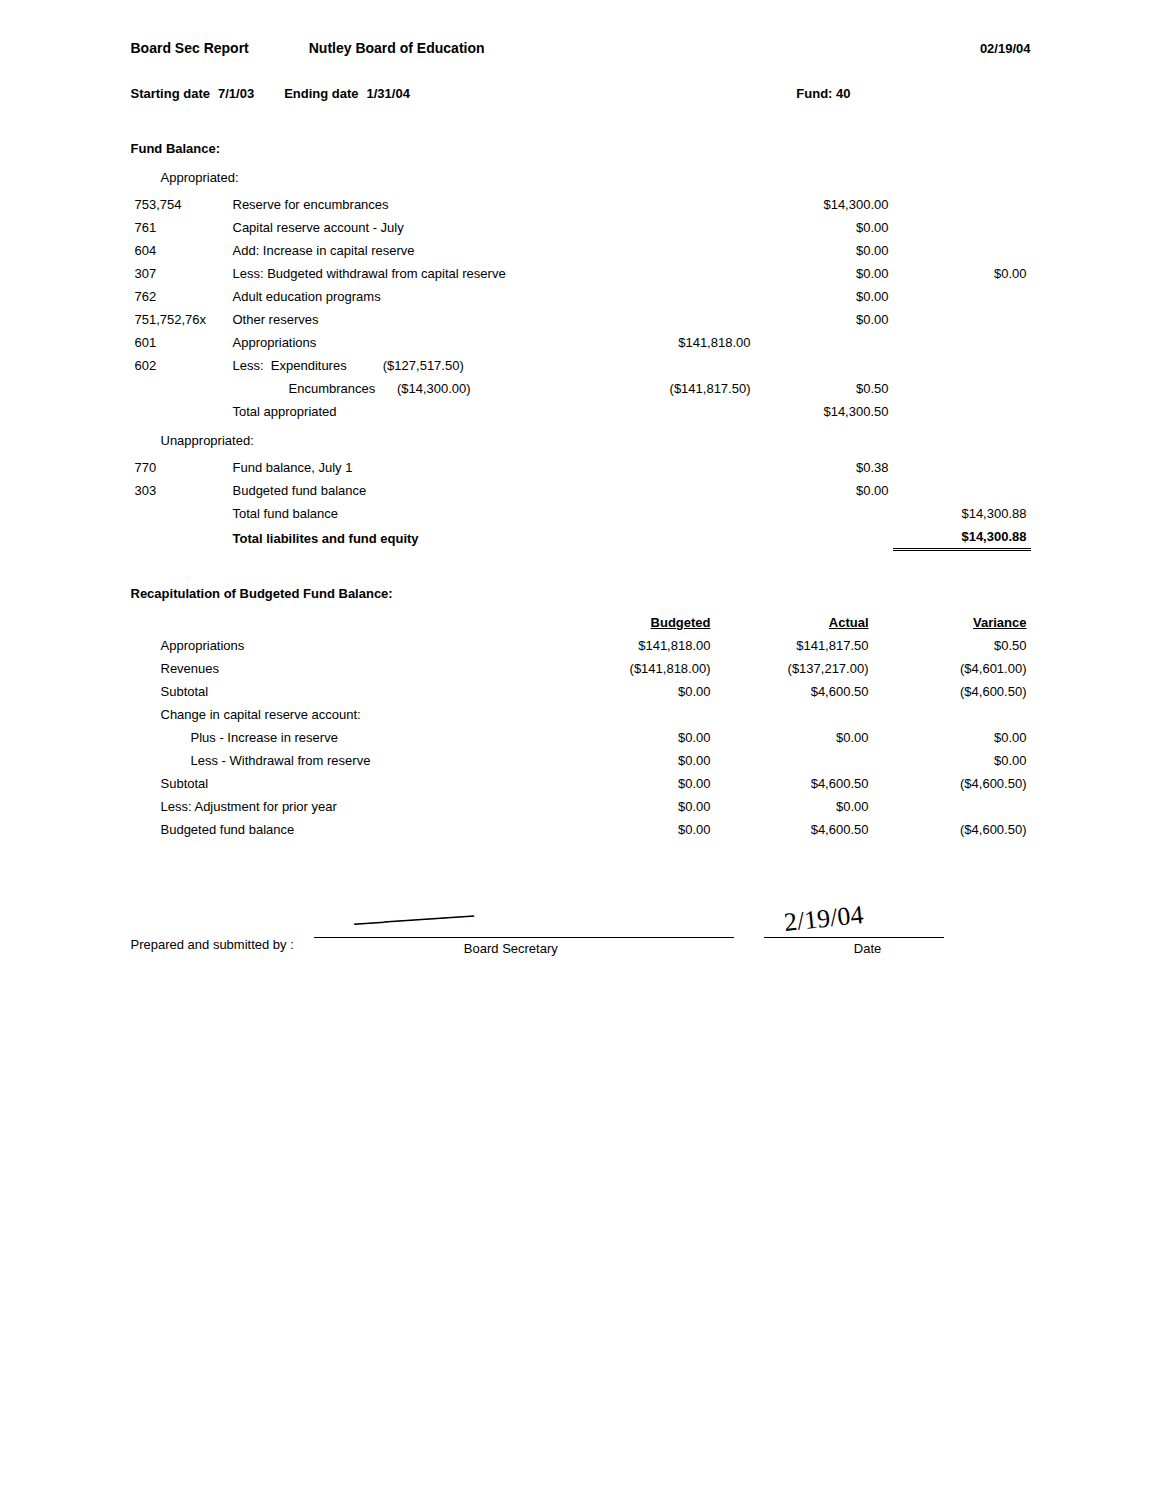Board Sec Report Nutley Board of Education 02/19/04
Starting date 7/1/03 Ending date 1/31/04 Fund: 40
Fund Balance:
Appropriated:
| 753,754 | Reserve for encumbrances | | $14,300.00 | |
| 761 | Capital reserve account - July | | $0.00 | |
| 604 | Add: Increase in capital reserve | | $0.00 | |
| 307 | Less: Budgeted withdrawal from capital reserve | | $0.00 | $0.00 |
| 762 | Adult education programs | | $0.00 | |
| 751,752,76x | Other reserves | | $0.00 | |
| 601 | Appropriations | $141,818.00 | | |
| 602 | Less: Expenditures ($127,517.50) | | | |
| | Encumbrances ($14,300.00) | ($141,817.50) | $0.50 | |
| | Total appropriated | | $14,300.50 | |
Unappropriated:
| 770 | Fund balance, July 1 | | $0.38 | |
| 303 | Budgeted fund balance | | $0.00 | |
| | Total fund balance | | | $14,300.88 |
| | Total liabilites and fund equity | | | $14,300.88 |
Recapitulation of Budgeted Fund Balance:
| | Budgeted | Actual | Variance |
| --- | --- | --- | --- |
| Appropriations | $141,818.00 | $141,817.50 | $0.50 |
| Revenues | ($141,818.00) | ($137,217.00) | ($4,601.00) |
| Subtotal | $0.00 | $4,600.50 | ($4,600.50) |
| Change in capital reserve account: | | | |
| Plus - Increase in reserve | $0.00 | $0.00 | $0.00 |
| Less - Withdrawal from reserve | $0.00 | | $0.00 |
| Subtotal | $0.00 | $4,600.50 | ($4,600.50) |
| Less: Adjustment for prior year | $0.00 | $0.00 | |
| Budgeted fund balance | $0.00 | $4,600.50 | ($4,600.50) |
Prepared and submitted by :
————
Board Secretary
2/19/04
Date